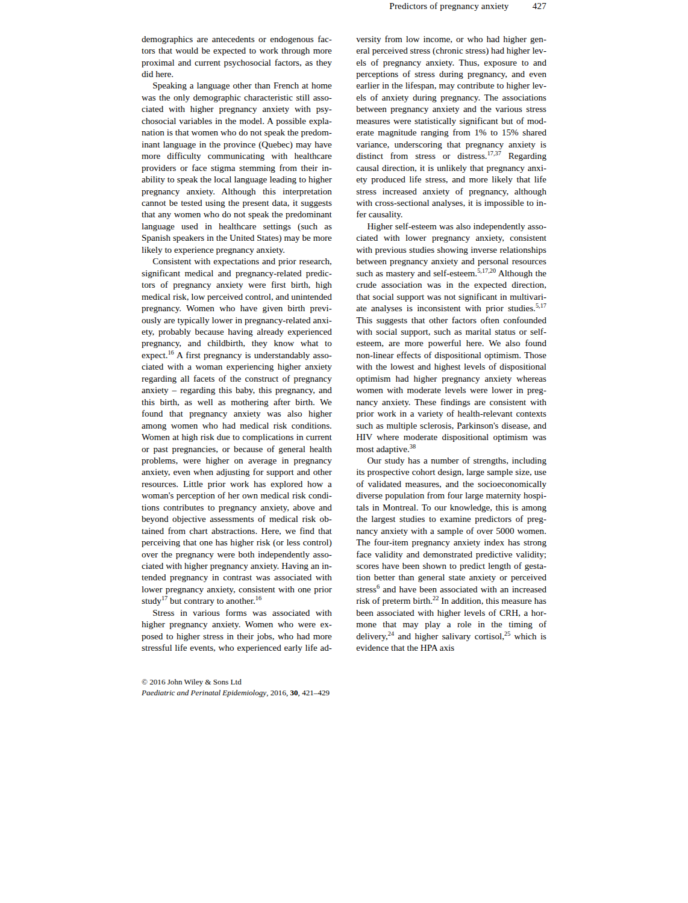Predictors of pregnancy anxiety 427
demographics are antecedents or endogenous factors that would be expected to work through more proximal and current psychosocial factors, as they did here.
Speaking a language other than French at home was the only demographic characteristic still associated with higher pregnancy anxiety with psychosocial variables in the model. A possible explanation is that women who do not speak the predominant language in the province (Quebec) may have more difficulty communicating with healthcare providers or face stigma stemming from their inability to speak the local language leading to higher pregnancy anxiety. Although this interpretation cannot be tested using the present data, it suggests that any women who do not speak the predominant language used in healthcare settings (such as Spanish speakers in the United States) may be more likely to experience pregnancy anxiety.
Consistent with expectations and prior research, significant medical and pregnancy-related predictors of pregnancy anxiety were first birth, high medical risk, low perceived control, and unintended pregnancy. Women who have given birth previously are typically lower in pregnancy-related anxiety, probably because having already experienced pregnancy, and childbirth, they know what to expect.16 A first pregnancy is understandably associated with a woman experiencing higher anxiety regarding all facets of the construct of pregnancy anxiety – regarding this baby, this pregnancy, and this birth, as well as mothering after birth. We found that pregnancy anxiety was also higher among women who had medical risk conditions. Women at high risk due to complications in current or past pregnancies, or because of general health problems, were higher on average in pregnancy anxiety, even when adjusting for support and other resources. Little prior work has explored how a woman's perception of her own medical risk conditions contributes to pregnancy anxiety, above and beyond objective assessments of medical risk obtained from chart abstractions. Here, we find that perceiving that one has higher risk (or less control) over the pregnancy were both independently associated with higher pregnancy anxiety. Having an intended pregnancy in contrast was associated with lower pregnancy anxiety, consistent with one prior study17 but contrary to another.16
Stress in various forms was associated with higher pregnancy anxiety. Women who were exposed to higher stress in their jobs, who had more stressful life events, who experienced early life adversity from low income, or who had higher general perceived stress (chronic stress) had higher levels of pregnancy anxiety. Thus, exposure to and perceptions of stress during pregnancy, and even earlier in the lifespan, may contribute to higher levels of anxiety during pregnancy. The associations between pregnancy anxiety and the various stress measures were statistically significant but of moderate magnitude ranging from 1% to 15% shared variance, underscoring that pregnancy anxiety is distinct from stress or distress.17,37 Regarding causal direction, it is unlikely that pregnancy anxiety produced life stress, and more likely that life stress increased anxiety of pregnancy, although with cross-sectional analyses, it is impossible to infer causality.
Higher self-esteem was also independently associated with lower pregnancy anxiety, consistent with previous studies showing inverse relationships between pregnancy anxiety and personal resources such as mastery and self-esteem.5,17,20 Although the crude association was in the expected direction, that social support was not significant in multivariate analyses is inconsistent with prior studies.5,17 This suggests that other factors often confounded with social support, such as marital status or self-esteem, are more powerful here. We also found non-linear effects of dispositional optimism. Those with the lowest and highest levels of dispositional optimism had higher pregnancy anxiety whereas women with moderate levels were lower in pregnancy anxiety. These findings are consistent with prior work in a variety of health-relevant contexts such as multiple sclerosis, Parkinson's disease, and HIV where moderate dispositional optimism was most adaptive.38
Our study has a number of strengths, including its prospective cohort design, large sample size, use of validated measures, and the socioeconomically diverse population from four large maternity hospitals in Montreal. To our knowledge, this is among the largest studies to examine predictors of pregnancy anxiety with a sample of over 5000 women. The four-item pregnancy anxiety index has strong face validity and demonstrated predictive validity; scores have been shown to predict length of gestation better than general state anxiety or perceived stress6 and have been associated with an increased risk of preterm birth.22 In addition, this measure has been associated with higher levels of CRH, a hormone that may play a role in the timing of delivery,24 and higher salivary cortisol,25 which is evidence that the HPA axis
© 2016 John Wiley & Sons Ltd
Paediatric and Perinatal Epidemiology, 2016, 30, 421–429